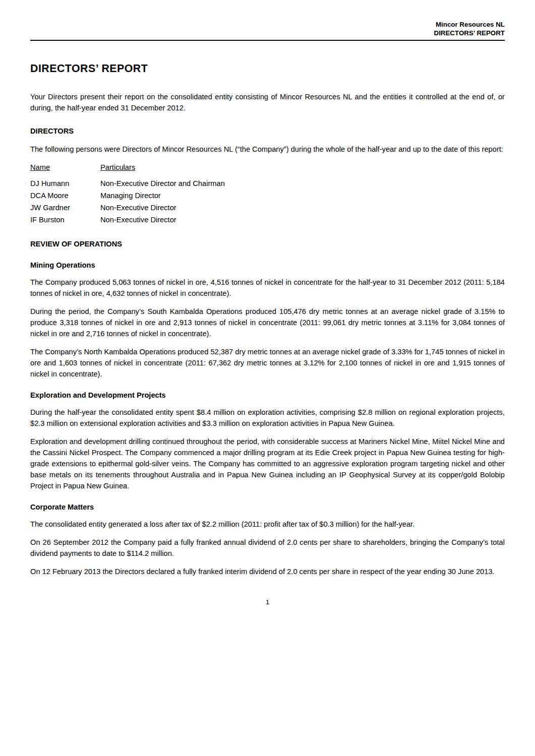Mincor Resources NL
DIRECTORS’ REPORT
DIRECTORS’ REPORT
Your Directors present their report on the consolidated entity consisting of Mincor Resources NL and the entities it controlled at the end of, or during, the half-year ended 31 December 2012.
DIRECTORS
The following persons were Directors of Mincor Resources NL (“the Company”) during the whole of the half-year and up to the date of this report:
| Name | Particulars |
| --- | --- |
| DJ Humann | Non-Executive Director and Chairman |
| DCA Moore | Managing Director |
| JW Gardner | Non-Executive Director |
| IF Burston | Non-Executive Director |
REVIEW OF OPERATIONS
Mining Operations
The Company produced 5,063 tonnes of nickel in ore, 4,516 tonnes of nickel in concentrate for the half-year to 31 December 2012 (2011: 5,184 tonnes of nickel in ore, 4,632 tonnes of nickel in concentrate).
During the period, the Company’s South Kambalda Operations produced 105,476 dry metric tonnes at an average nickel grade of 3.15% to produce 3,318 tonnes of nickel in ore and 2,913 tonnes of nickel in concentrate (2011: 99,061 dry metric tonnes at 3.11% for 3,084 tonnes of nickel in ore and 2,716 tonnes of nickel in concentrate).
The Company’s North Kambalda Operations produced 52,387 dry metric tonnes at an average nickel grade of 3.33% for 1,745 tonnes of nickel in ore and 1,603 tonnes of nickel in concentrate (2011: 67,362 dry metric tonnes at 3.12% for 2,100 tonnes of nickel in ore and 1,915 tonnes of nickel in concentrate).
Exploration and Development Projects
During the half-year the consolidated entity spent $8.4 million on exploration activities, comprising $2.8 million on regional exploration projects, $2.3 million on extensional exploration activities and $3.3 million on exploration activities in Papua New Guinea.
Exploration and development drilling continued throughout the period, with considerable success at Mariners Nickel Mine, Miitel Nickel Mine and the Cassini Nickel Prospect. The Company commenced a major drilling program at its Edie Creek project in Papua New Guinea testing for high-grade extensions to epithermal gold-silver veins. The Company has committed to an aggressive exploration program targeting nickel and other base metals on its tenements throughout Australia and in Papua New Guinea including an IP Geophysical Survey at its copper/gold Bolobip Project in Papua New Guinea.
Corporate Matters
The consolidated entity generated a loss after tax of $2.2 million (2011: profit after tax of $0.3 million) for the half-year.
On 26 September 2012 the Company paid a fully franked annual dividend of 2.0 cents per share to shareholders, bringing the Company’s total dividend payments to date to $114.2 million.
On 12 February 2013 the Directors declared a fully franked interim dividend of 2.0 cents per share in respect of the year ending 30 June 2013.
1